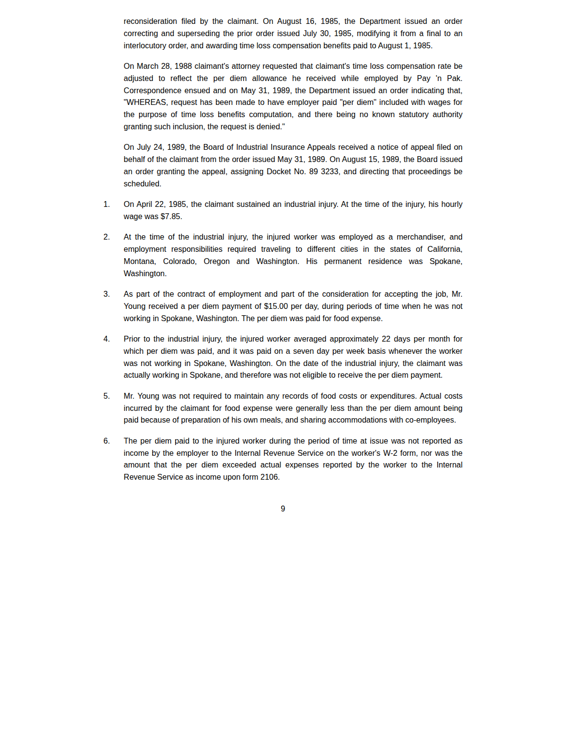reconsideration filed by the claimant. On August 16, 1985, the Department issued an order correcting and superseding the prior order issued July 30, 1985, modifying it from a final to an interlocutory order, and awarding time loss compensation benefits paid to August 1, 1985.
On March 28, 1988 claimant's attorney requested that claimant's time loss compensation rate be adjusted to reflect the per diem allowance he received while employed by Pay 'n Pak. Correspondence ensued and on May 31, 1989, the Department issued an order indicating that, "WHEREAS, request has been made to have employer paid "per diem" included with wages for the purpose of time loss benefits computation, and there being no known statutory authority granting such inclusion, the request is denied."
On July 24, 1989, the Board of Industrial Insurance Appeals received a notice of appeal filed on behalf of the claimant from the order issued May 31, 1989. On August 15, 1989, the Board issued an order granting the appeal, assigning Docket No. 89 3233, and directing that proceedings be scheduled.
On April 22, 1985, the claimant sustained an industrial injury. At the time of the injury, his hourly wage was $7.85.
At the time of the industrial injury, the injured worker was employed as a merchandiser, and employment responsibilities required traveling to different cities in the states of California, Montana, Colorado, Oregon and Washington. His permanent residence was Spokane, Washington.
As part of the contract of employment and part of the consideration for accepting the job, Mr. Young received a per diem payment of $15.00 per day, during periods of time when he was not working in Spokane, Washington. The per diem was paid for food expense.
Prior to the industrial injury, the injured worker averaged approximately 22 days per month for which per diem was paid, and it was paid on a seven day per week basis whenever the worker was not working in Spokane, Washington. On the date of the industrial injury, the claimant was actually working in Spokane, and therefore was not eligible to receive the per diem payment.
Mr. Young was not required to maintain any records of food costs or expenditures. Actual costs incurred by the claimant for food expense were generally less than the per diem amount being paid because of preparation of his own meals, and sharing accommodations with co-employees.
The per diem paid to the injured worker during the period of time at issue was not reported as income by the employer to the Internal Revenue Service on the worker's W-2 form, nor was the amount that the per diem exceeded actual expenses reported by the worker to the Internal Revenue Service as income upon form 2106.
9